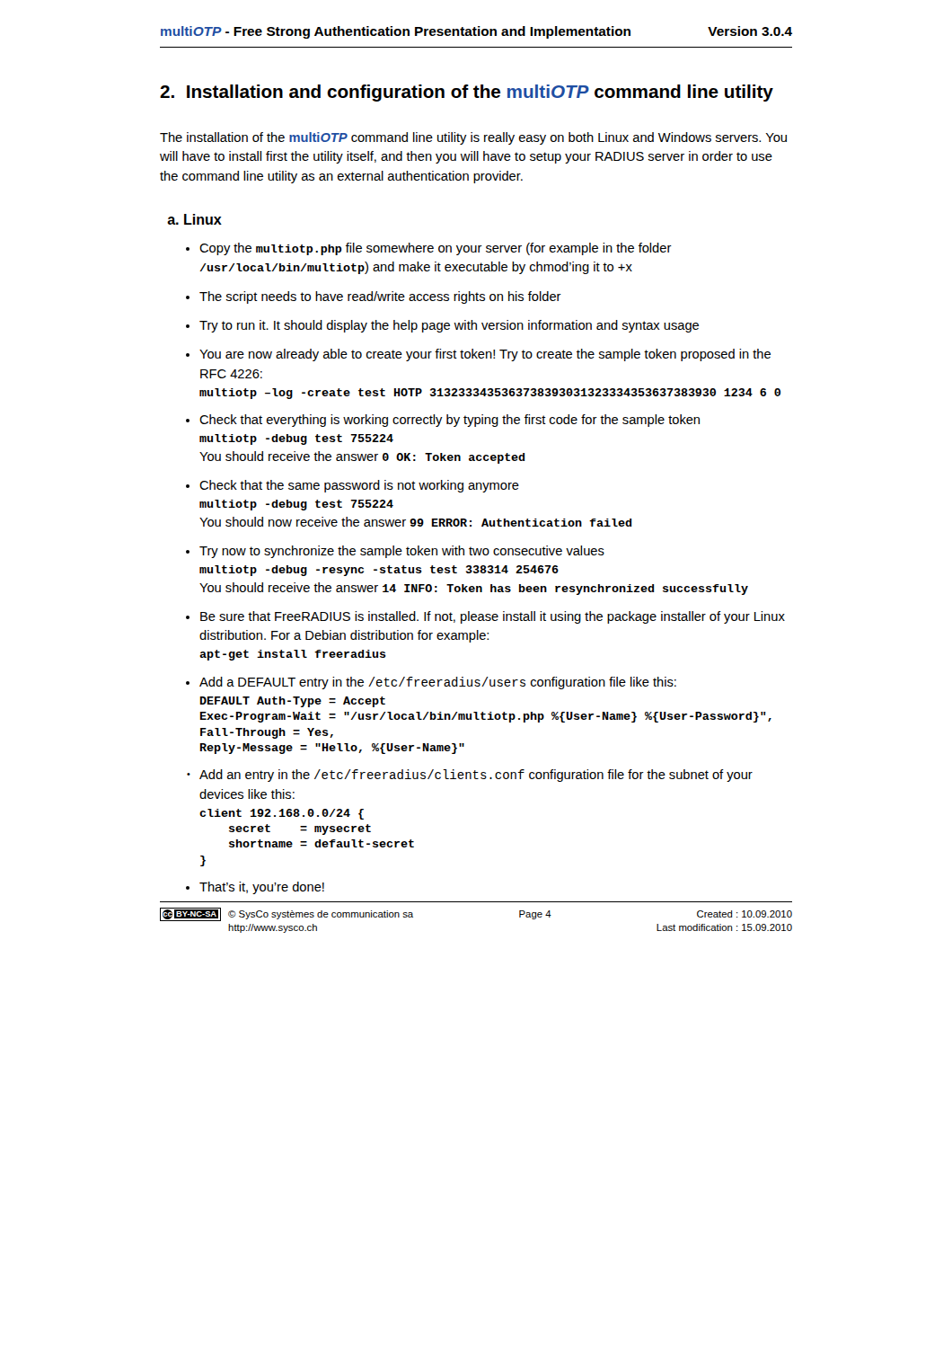multi OTP - Free Strong Authentication Presentation and Implementation
Version 3.0.4
2. Installation and configuration of the multi OTP command line utility
The installation of the multi OTP command line utility is really easy on both Linux and Windows servers. You will have to install first the utility itself, and then you will have to setup your RADIUS server in order to use the command line utility as an external authentication provider.
Linux
Copy the multiotp.php file somewhere on your server (for example in the folder /usr/local/bin/multiotp) and make it executable by chmod’ing it to +x
The script needs to have read/write access rights on his folder
Try to run it. It should display the help page with version information and syntax usage
You are now already able to create your first token! Try to create the sample token proposed in the RFC 4226:
multiotp –log -create test HOTP 3132333435363738393031323334353637383930 1234 6 0
Check that everything is working correctly by typing the first code for the sample token
multiotp -debug test 755224
You should receive the answer 0 OK: Token accepted
Check that the same password is not working anymore
multiotp -debug test 755224
You should now receive the answer 99 ERROR: Authentication failed
Try now to synchronize the sample token with two consecutive values
multiotp -debug -resync -status test 338314 254676
You should receive the answer 14 INFO: Token has been resynchronized successfully
Be sure that FreeRADIUS is installed. If not, please install it using the package installer of your Linux distribution. For a Debian distribution for example:
apt-get install freeradius
Add a DEFAULT entry in the /etc/freeradius/users configuration file like this:
DEFAULT Auth-Type = Accept
Exec-Program-Wait = "/usr/local/bin/multiotp.php %{User-Name} %{User-Password}",
Fall-Through = Yes,
Reply-Message = "Hello, %{User-Name}"
Add an entry in the /etc/freeradius/clients.conf configuration file for the subnet of your devices like this:
client 192.168.0.0/24 {
    secret    = mysecret
    shortname = default-secret
}
That’s it, you’re done!
cc BY-NC-SA © SysCo systèmes de communication sa
http://www.sysco.ch
Page 4
Created : 10.09.2010
Last modification : 15.09.2010